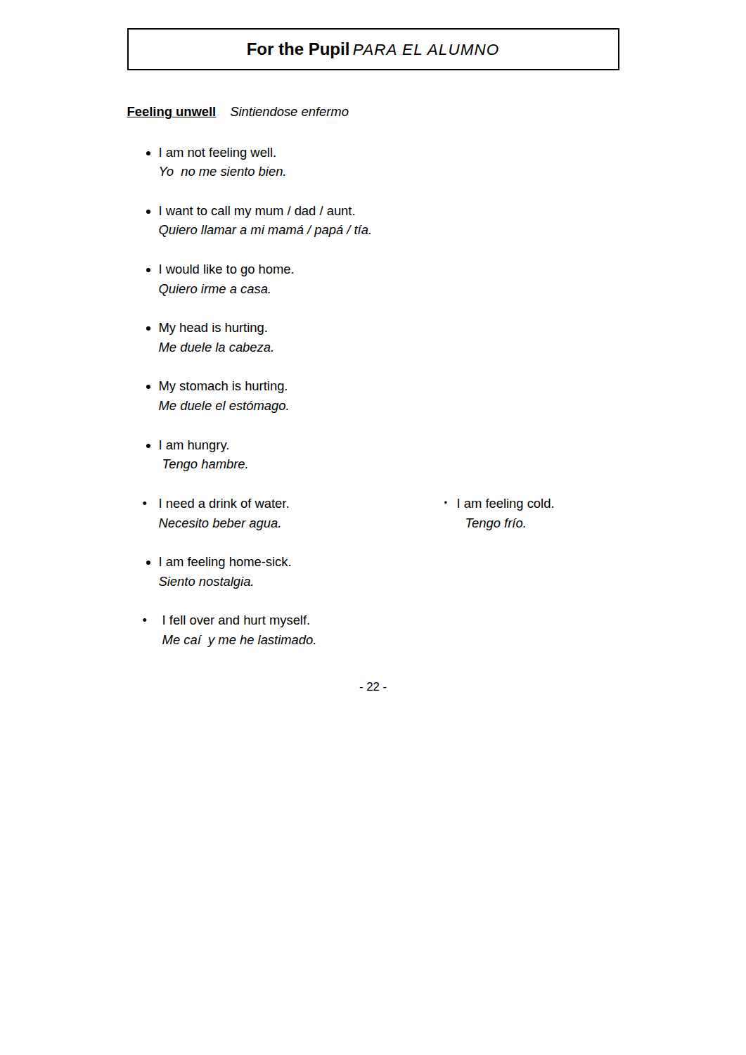For the Pupil
PARA EL ALUMNO
Feeling unwell Sintiendose enfermo
I am not feeling well. Yo no me siento bien.
I want to call my mum / dad / aunt. Quiero llamar a mi mamá / papá / tía.
I would like to go home. Quiero irme a casa.
My head is hurting. Me duele la cabeza.
My stomach is hurting. Me duele el estómago.
I am hungry. Tengo hambre.
I need a drink of water. Necesito beber agua.
I am feeling cold. Tengo frío.
I am feeling home-sick. Siento nostalgia.
I fell over and hurt myself. Me caí y me he lastimado.
- 22 -